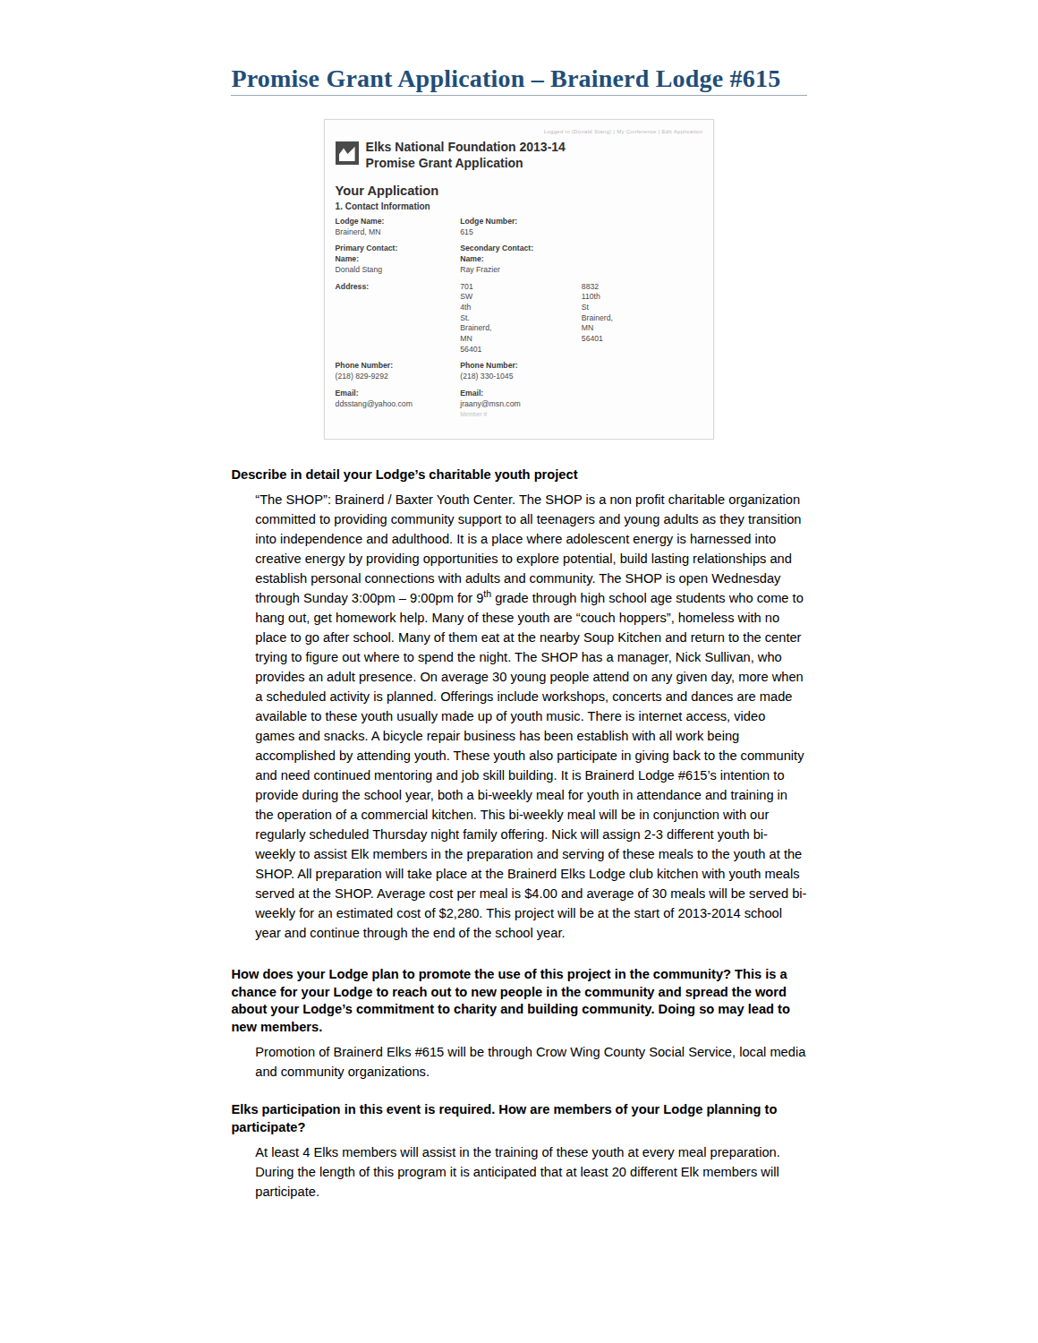Promise Grant Application – Brainerd Lodge #615
Logged in (Donald Stang) | My Conference | Edit Application
Elks National Foundation 2013-14
Promise Grant Application
Your Application
1. Contact Information
| Lodge Name: Brainerd, MN | Lodge Number: 615 |
| Primary Contact: Name: Donald Stang | Secondary Contact: Name: Ray Frazier |
| Address: | 701 SW 4th St. Brainerd, MN 56401 | 8832 110th St Brainerd, MN 56401 |
| Phone Number: (218) 829-9292 | Phone Number: (218) 330-1045 |
| Email: ddsstang@yahoo.com | Email: jraany@msn.com Member # |
Describe in detail your Lodge’s charitable youth project
“The SHOP”: Brainerd / Baxter Youth Center. The SHOP is a non profit charitable organization committed to providing community support to all teenagers and young adults as they transition into independence and adulthood. It is a place where adolescent energy is harnessed into creative energy by providing opportunities to explore potential, build lasting relationships and establish personal connections with adults and community. The SHOP is open Wednesday through Sunday 3:00pm – 9:00pm for 9th grade through high school age students who come to hang out, get homework help. Many of these youth are “couch hoppers”, homeless with no place to go after school. Many of them eat at the nearby Soup Kitchen and return to the center trying to figure out where to spend the night. The SHOP has a manager, Nick Sullivan, who provides an adult presence. On average 30 young people attend on any given day, more when a scheduled activity is planned. Offerings include workshops, concerts and dances are made available to these youth usually made up of youth music. There is internet access, video games and snacks. A bicycle repair business has been establish with all work being accomplished by attending youth. These youth also participate in giving back to the community and need continued mentoring and job skill building. It is Brainerd Lodge #615’s intention to provide during the school year, both a bi-weekly meal for youth in attendance and training in the operation of a commercial kitchen. This bi-weekly meal will be in conjunction with our regularly scheduled Thursday night family offering. Nick will assign 2-3 different youth bi-weekly to assist Elk members in the preparation and serving of these meals to the youth at the SHOP. All preparation will take place at the Brainerd Elks Lodge club kitchen with youth meals served at the SHOP. Average cost per meal is $4.00 and average of 30 meals will be served bi-weekly for an estimated cost of $2,280. This project will be at the start of 2013-2014 school year and continue through the end of the school year.
How does your Lodge plan to promote the use of this project in the community? This is a chance for your Lodge to reach out to new people in the community and spread the word about your Lodge’s commitment to charity and building community. Doing so may lead to new members.
Promotion of Brainerd Elks #615 will be through Crow Wing County Social Service, local media and community organizations.
Elks participation in this event is required. How are members of your Lodge planning to participate?
At least 4 Elks members will assist in the training of these youth at every meal preparation. During the length of this program it is anticipated that at least 20 different Elk members will participate.